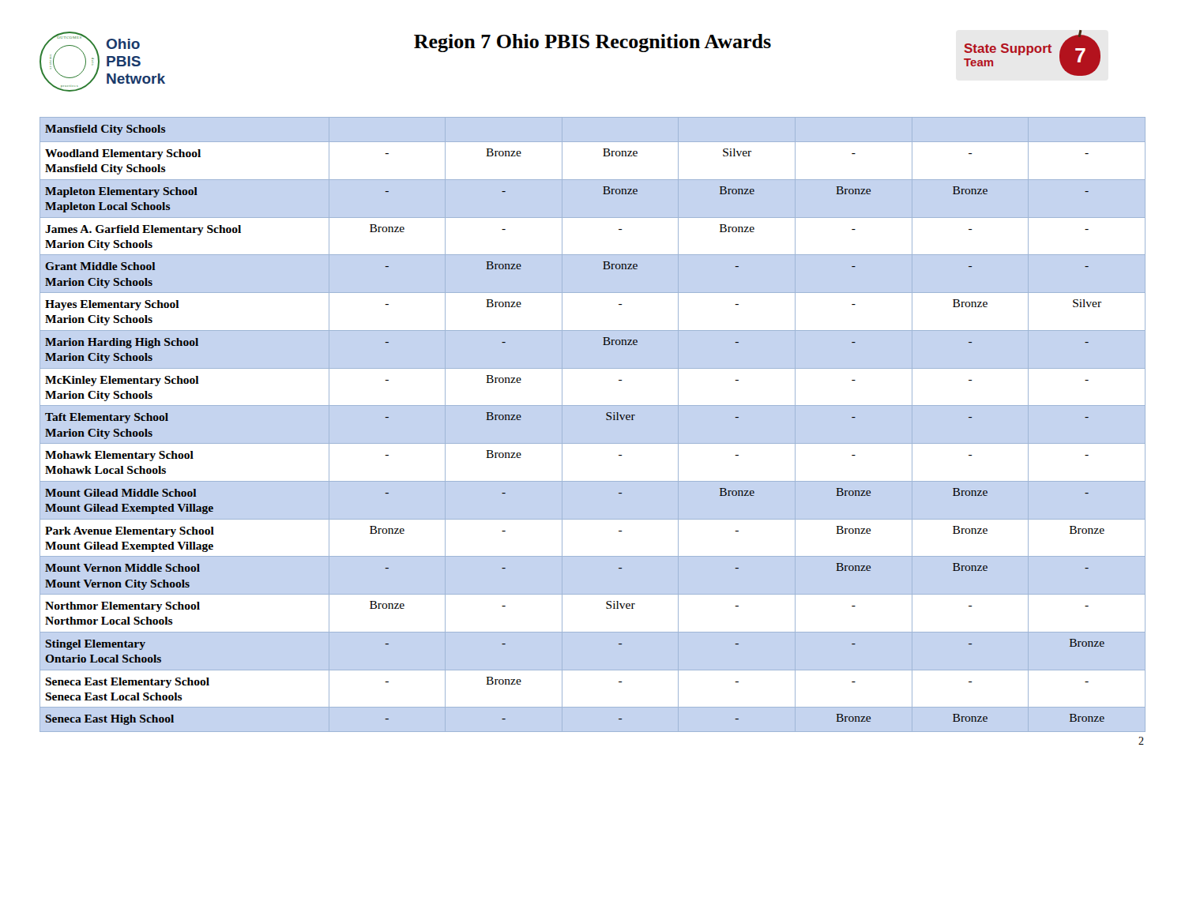OUTCOMES systems data practices
Ohio
PBIS
Network
Region 7 Ohio PBIS Recognition Awards
State SupportTeam
7
| Mansfield City Schools | | | | | | | |
| Woodland Elementary School Mansfield City Schools | - | Bronze | Bronze | Silver | - | - | - |
| Mapleton Elementary School Mapleton Local Schools | - | - | Bronze | Bronze | Bronze | Bronze | - |
| James A. Garfield Elementary School Marion City Schools | Bronze | - | - | Bronze | - | - | - |
| Grant Middle School Marion City Schools | - | Bronze | Bronze | - | - | - | - |
| Hayes Elementary School Marion City Schools | - | Bronze | - | - | - | Bronze | Silver |
| Marion Harding High School Marion City Schools | - | - | Bronze | - | - | - | - |
| McKinley Elementary School Marion City Schools | - | Bronze | - | - | - | - | - |
| Taft Elementary School Marion City Schools | - | Bronze | Silver | - | - | - | - |
| Mohawk Elementary School Mohawk Local Schools | - | Bronze | - | - | - | - | - |
| Mount Gilead Middle School Mount Gilead Exempted Village | - | - | - | Bronze | Bronze | Bronze | - |
| Park Avenue Elementary School Mount Gilead Exempted Village | Bronze | - | - | - | Bronze | Bronze | Bronze |
| Mount Vernon Middle School Mount Vernon City Schools | - | - | - | - | Bronze | Bronze | - |
| Northmor Elementary School Northmor Local Schools | Bronze | - | Silver | - | - | - | - |
| Stingel Elementary Ontario Local Schools | - | - | - | - | - | - | Bronze |
| Seneca East Elementary School Seneca East Local Schools | - | Bronze | - | - | - | - | - |
| Seneca East High School | - | - | - | - | Bronze | Bronze | Bronze |
2